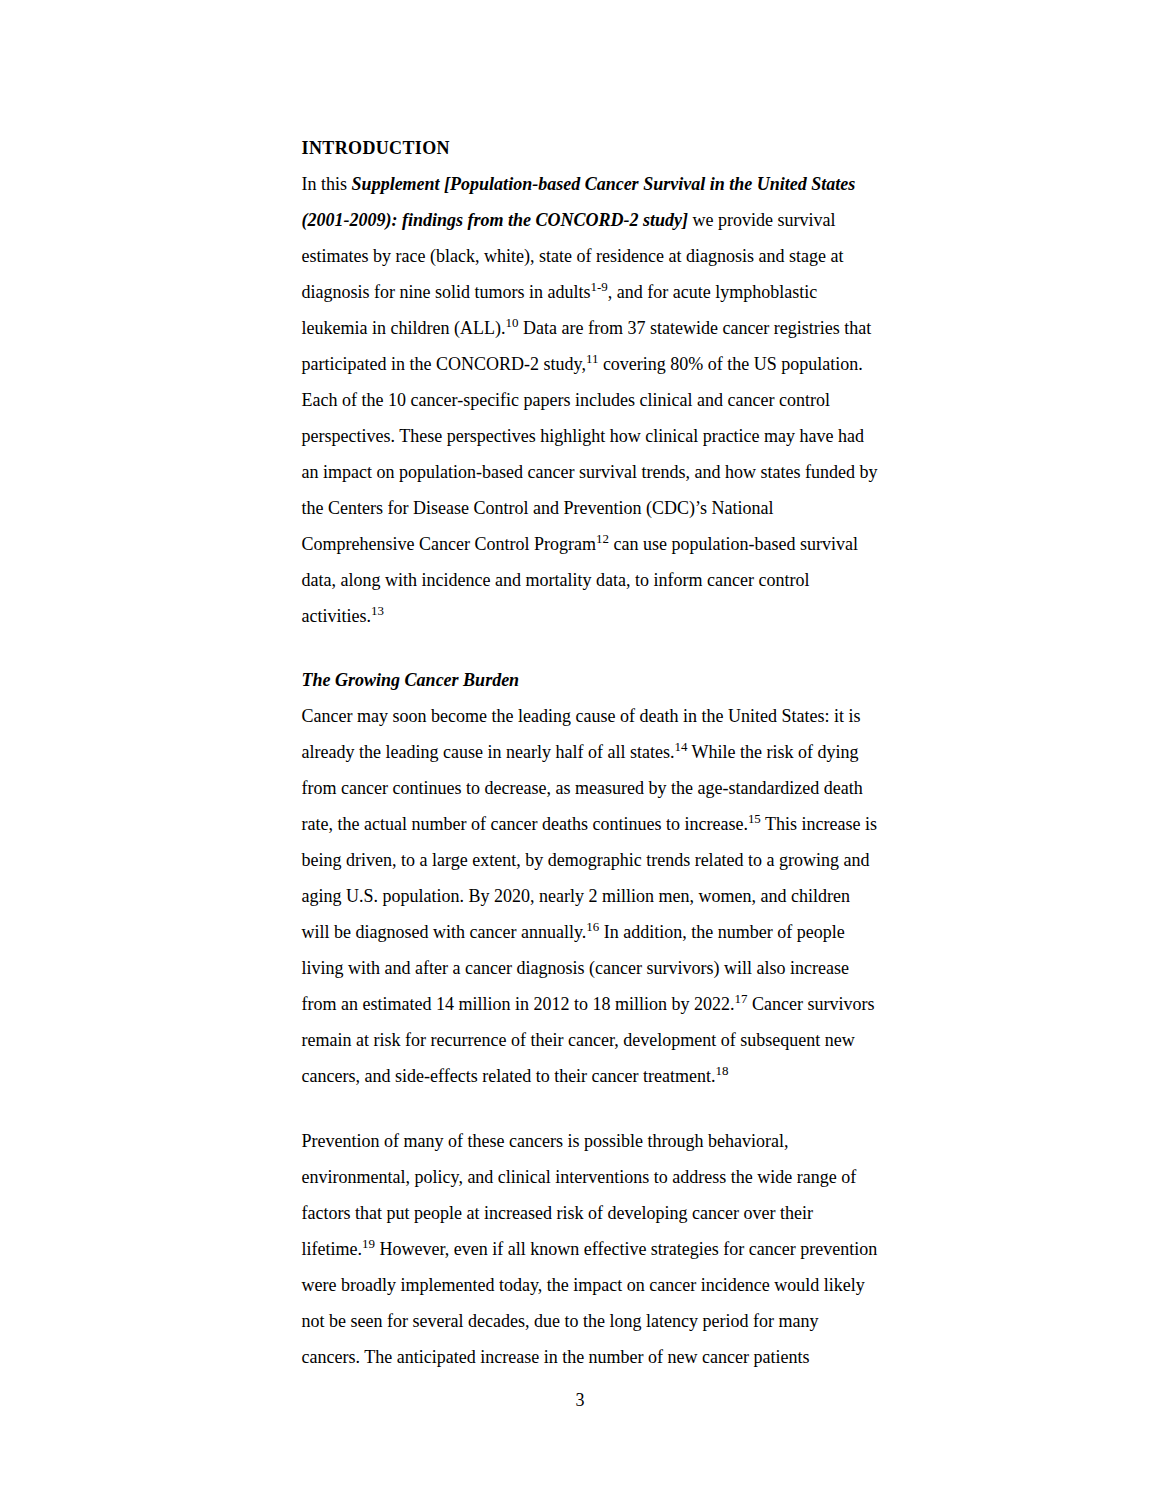INTRODUCTION
In this Supplement [Population-based Cancer Survival in the United States (2001-2009): findings from the CONCORD-2 study] we provide survival estimates by race (black, white), state of residence at diagnosis and stage at diagnosis for nine solid tumors in adults1-9, and for acute lymphoblastic leukemia in children (ALL).10 Data are from 37 statewide cancer registries that participated in the CONCORD-2 study,11 covering 80% of the US population. Each of the 10 cancer-specific papers includes clinical and cancer control perspectives. These perspectives highlight how clinical practice may have had an impact on population-based cancer survival trends, and how states funded by the Centers for Disease Control and Prevention (CDC)’s National Comprehensive Cancer Control Program12 can use population-based survival data, along with incidence and mortality data, to inform cancer control activities.13
The Growing Cancer Burden
Cancer may soon become the leading cause of death in the United States: it is already the leading cause in nearly half of all states.14 While the risk of dying from cancer continues to decrease, as measured by the age-standardized death rate, the actual number of cancer deaths continues to increase.15 This increase is being driven, to a large extent, by demographic trends related to a growing and aging U.S. population. By 2020, nearly 2 million men, women, and children will be diagnosed with cancer annually.16 In addition, the number of people living with and after a cancer diagnosis (cancer survivors) will also increase from an estimated 14 million in 2012 to 18 million by 2022.17 Cancer survivors remain at risk for recurrence of their cancer, development of subsequent new cancers, and side-effects related to their cancer treatment.18
Prevention of many of these cancers is possible through behavioral, environmental, policy, and clinical interventions to address the wide range of factors that put people at increased risk of developing cancer over their lifetime.19 However, even if all known effective strategies for cancer prevention were broadly implemented today, the impact on cancer incidence would likely not be seen for several decades, due to the long latency period for many cancers. The anticipated increase in the number of new cancer patients
3